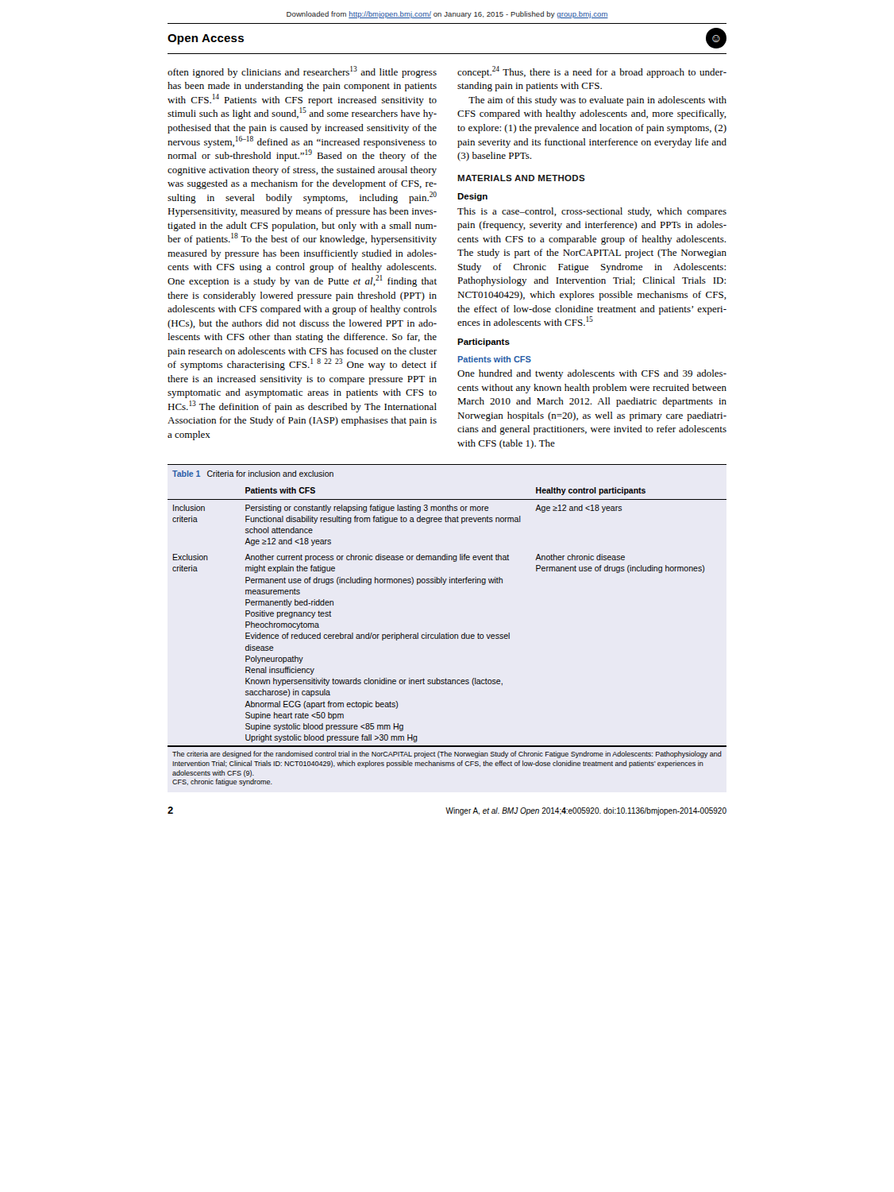Downloaded from http://bmjopen.bmj.com/ on January 16, 2015 - Published by group.bmj.com
Open Access
☺
often ignored by clinicians and researchers13 and little progress has been made in understanding the pain component in patients with CFS.14 Patients with CFS report increased sensitivity to stimuli such as light and sound,15 and some researchers have hypothesised that the pain is caused by increased sensitivity of the nervous system,16–18 defined as an “increased responsiveness to normal or sub-threshold input.”19 Based on the theory of the cognitive activation theory of stress, the sustained arousal theory was suggested as a mechanism for the development of CFS, resulting in several bodily symptoms, including pain.20 Hypersensitivity, measured by means of pressure has been investigated in the adult CFS population, but only with a small number of patients.18 To the best of our knowledge, hypersensitivity measured by pressure has been insufficiently studied in adolescents with CFS using a control group of healthy adolescents. One exception is a study by van de Putte et al,21 finding that there is considerably lowered pressure pain threshold (PPT) in adolescents with CFS compared with a group of healthy controls (HCs), but the authors did not discuss the lowered PPT in adolescents with CFS other than stating the difference. So far, the pain research on adolescents with CFS has focused on the cluster of symptoms characterising CFS.1 8 22 23 One way to detect if there is an increased sensitivity is to compare pressure PPT in symptomatic and asymptomatic areas in patients with CFS to HCs.13 The definition of pain as described by The International Association for the Study of Pain (IASP) emphasises that pain is a complex
concept.24 Thus, there is a need for a broad approach to understanding pain in patients with CFS.
The aim of this study was to evaluate pain in adolescents with CFS compared with healthy adolescents and, more specifically, to explore: (1) the prevalence and location of pain symptoms, (2) pain severity and its functional interference on everyday life and (3) baseline PPTs.
Materials and methods
Design
This is a case–control, cross-sectional study, which compares pain (frequency, severity and interference) and PPTs in adolescents with CFS to a comparable group of healthy adolescents. The study is part of the NorCAPITAL project (The Norwegian Study of Chronic Fatigue Syndrome in Adolescents: Pathophysiology and Intervention Trial; Clinical Trials ID: NCT01040429), which explores possible mechanisms of CFS, the effect of low-dose clonidine treatment and patients’ experiences in adolescents with CFS.15
Participants
Patients with CFS
One hundred and twenty adolescents with CFS and 39 adolescents without any known health problem were recruited between March 2010 and March 2012. All paediatric departments in Norwegian hospitals (n=20), as well as primary care paediatricians and general practitioners, were invited to refer adolescents with CFS (table 1). The
Table 1 Criteria for inclusion and exclusion
| | Patients with CFS | Healthy control participants |
| --- | --- | --- |
| Inclusion criteria | Persisting or constantly relapsing fatigue lasting 3 months or more Functional disability resulting from fatigue to a degree that prevents normal school attendance Age ≥12 and <18 years | Age ≥12 and <18 years |
| Exclusion criteria | Another current process or chronic disease or demanding life event that might explain the fatigue Permanent use of drugs (including hormones) possibly interfering with measurements Permanently bed-ridden Positive pregnancy test Pheochromocytoma Evidence of reduced cerebral and/or peripheral circulation due to vessel disease Polyneuropathy Renal insufficiency Known hypersensitivity towards clonidine or inert substances (lactose, saccharose) in capsula Abnormal ECG (apart from ectopic beats) Supine heart rate <50 bpm Supine systolic blood pressure <85 mm Hg Upright systolic blood pressure fall >30 mm Hg | Another chronic disease Permanent use of drugs (including hormones) |
The criteria are designed for the randomised control trial in the NorCAPITAL project (The Norwegian Study of Chronic Fatigue Syndrome in Adolescents: Pathophysiology and Intervention Trial; Clinical Trials ID: NCT01040429), which explores possible mechanisms of CFS, the effect of low-dose clonidine treatment and patients’ experiences in adolescents with CFS (9).
CFS, chronic fatigue syndrome.
2
Winger A, et al. BMJ Open 2014;4:e005920. doi:10.1136/bmjopen-2014-005920